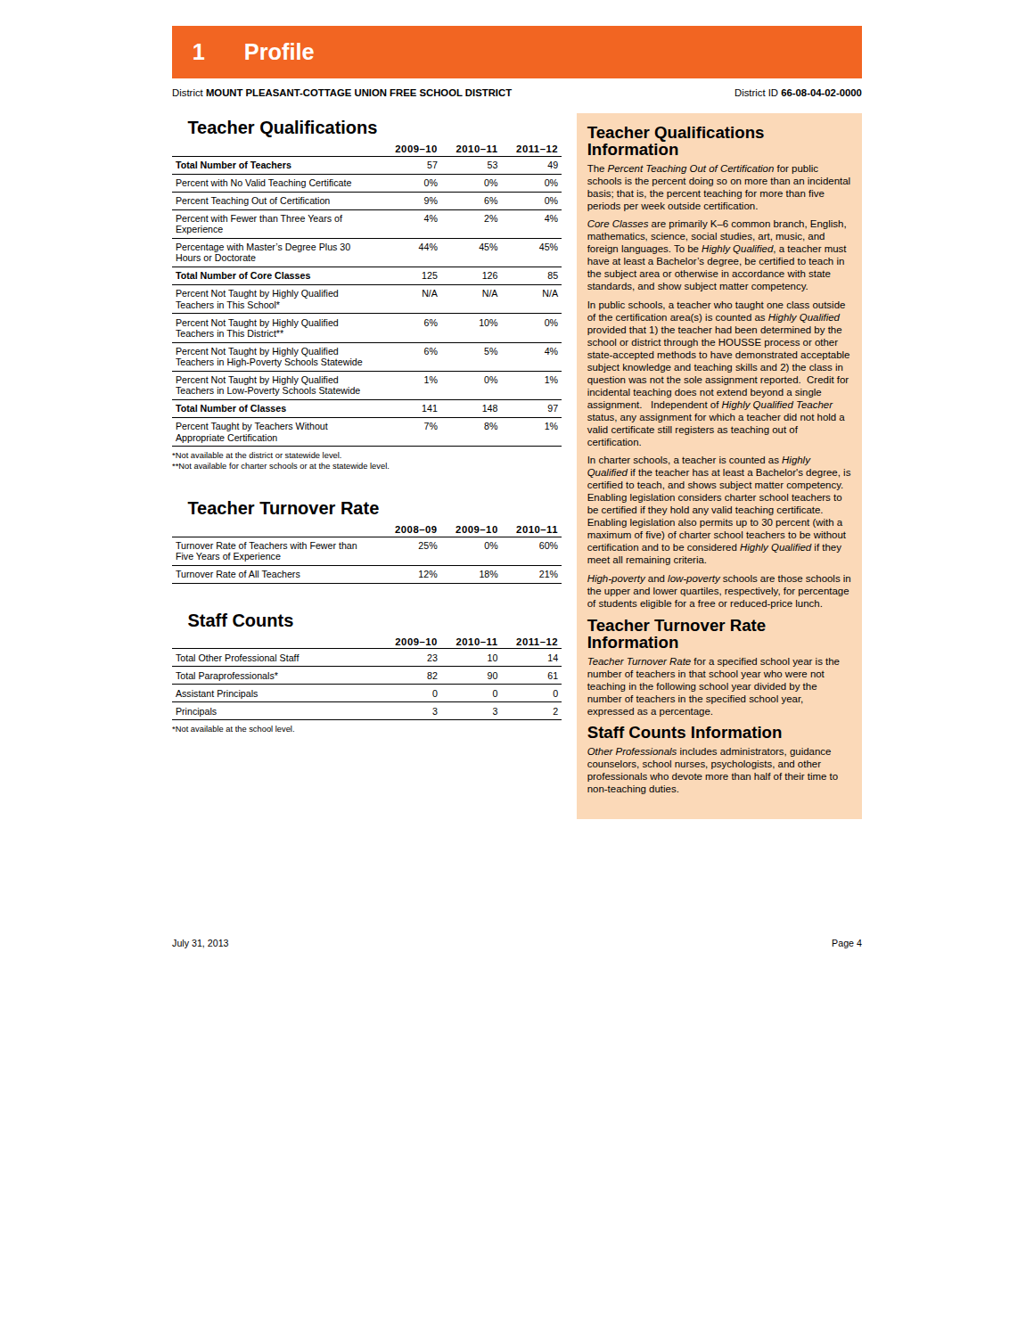1
Profile
District MOUNT PLEASANT-COTTAGE UNION FREE SCHOOL DISTRICT
District ID 66-08-04-02-0000
Teacher Qualifications
| | 2009–10 | 2010–11 | 2011–12 |
| --- | --- | --- | --- |
| Total Number of Teachers | 57 | 53 | 49 |
| Percent with No Valid Teaching Certificate | 0% | 0% | 0% |
| Percent Teaching Out of Certification | 9% | 6% | 0% |
| Percent with Fewer than Three Years of Experience | 4% | 2% | 4% |
| Percentage with Master’s Degree Plus 30 Hours or Doctorate | 44% | 45% | 45% |
| Total Number of Core Classes | 125 | 126 | 85 |
| Percent Not Taught by Highly Qualified Teachers in This School* | N/A | N/A | N/A |
| Percent Not Taught by Highly Qualified Teachers in This District** | 6% | 10% | 0% |
| Percent Not Taught by Highly Qualified Teachers in High-Poverty Schools Statewide | 6% | 5% | 4% |
| Percent Not Taught by Highly Qualified Teachers in Low-Poverty Schools Statewide | 1% | 0% | 1% |
| Total Number of Classes | 141 | 148 | 97 |
| Percent Taught by Teachers Without Appropriate Certification | 7% | 8% | 1% |
*Not available at the district or statewide level.
**Not available for charter schools or at the statewide level.
Teacher Turnover Rate
| | 2008–09 | 2009–10 | 2010–11 |
| --- | --- | --- | --- |
| Turnover Rate of Teachers with Fewer than Five Years of Experience | 25% | 0% | 60% |
| Turnover Rate of All Teachers | 12% | 18% | 21% |
Staff Counts
| | 2009–10 | 2010–11 | 2011–12 |
| --- | --- | --- | --- |
| Total Other Professional Staff | 23 | 10 | 14 |
| Total Paraprofessionals* | 82 | 90 | 61 |
| Assistant Principals | 0 | 0 | 0 |
| Principals | 3 | 3 | 2 |
*Not available at the school level.
Teacher Qualifications Information
The Percent Teaching Out of Certification for public schools is the percent doing so on more than an incidental basis; that is, the percent teaching for more than five periods per week outside certification.
Core Classes are primarily K–6 common branch, English, mathematics, science, social studies, art, music, and foreign languages. To be Highly Qualified, a teacher must have at least a Bachelor’s degree, be certified to teach in the subject area or otherwise in accordance with state standards, and show subject matter competency.
In public schools, a teacher who taught one class outside of the certification area(s) is counted as Highly Qualified provided that 1) the teacher had been determined by the school or district through the HOUSSE process or other state-accepted methods to have demonstrated acceptable subject knowledge and teaching skills and 2) the class in question was not the sole assignment reported. Credit for incidental teaching does not extend beyond a single assignment. Independent of Highly Qualified Teacher status, any assignment for which a teacher did not hold a valid certificate still registers as teaching out of certification.
In charter schools, a teacher is counted as Highly Qualified if the teacher has at least a Bachelor's degree, is certified to teach, and shows subject matter competency. Enabling legislation considers charter school teachers to be certified if they hold any valid teaching certificate. Enabling legislation also permits up to 30 percent (with a maximum of five) of charter school teachers to be without certification and to be considered Highly Qualified if they meet all remaining criteria.
High-poverty and low-poverty schools are those schools in the upper and lower quartiles, respectively, for percentage of students eligible for a free or reduced-price lunch.
Teacher Turnover Rate Information
Teacher Turnover Rate for a specified school year is the number of teachers in that school year who were not teaching in the following school year divided by the number of teachers in the specified school year, expressed as a percentage.
Staff Counts Information
Other Professionals includes administrators, guidance counselors, school nurses, psychologists, and other professionals who devote more than half of their time to non-teaching duties.
July 31, 2013
Page 4